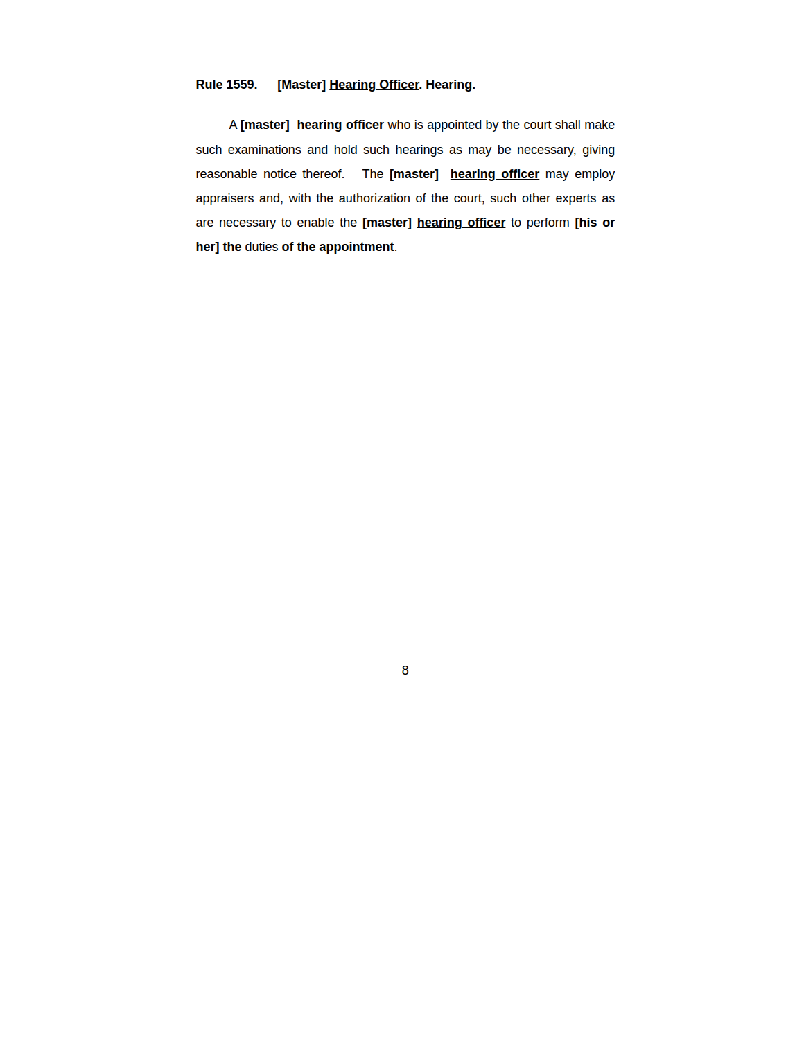Rule 1559.[Master] Hearing Officer. Hearing.
A [master] hearing officer who is appointed by the court shall make such examinations and hold such hearings as may be necessary, giving reasonable notice thereof. The [master] hearing officer may employ appraisers and, with the authorization of the court, such other experts as are necessary to enable the [master] hearing officer to perform [his or her] the duties of the appointment.
8